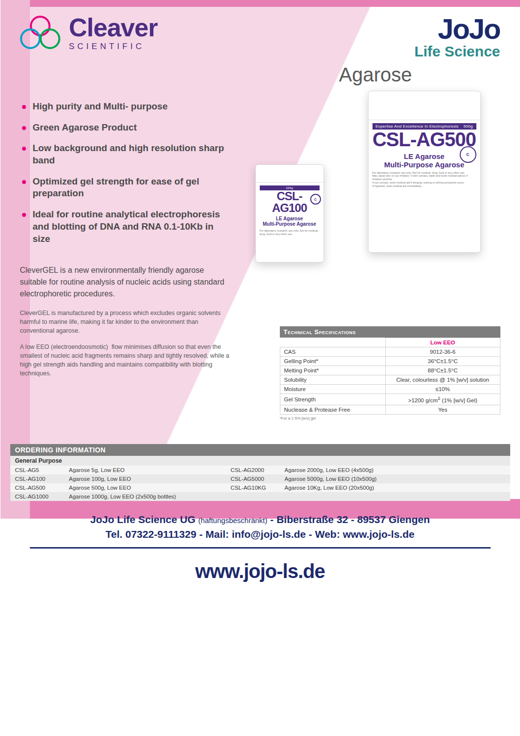Cleaver
SCIENTIFIC
JoJo
Life Science
Agarose
High purity and Multi- purpose
Green Agarose Product
Low background and high resolution sharp band
Optimized gel strength for ease of gel preparation
Ideal for routine analytical electrophoresis and blotting of DNA and RNA 0.1-10Kb in size
CleverGEL is a new environmentally friendly agarose suitable for routine analysis of nucleic acids using standard electrophoretic procedures.
CleverGEL is manufactured by a process which excludes organic solvents harmful to marine life, making it far kinder to the environment than conventional agarose.
A low EEO (electroendoosmotic) flow minimises diffusion so that even the smallest of nucleic acid fragments remains sharp and tightly resolved, while a high gel strength aids handling and maintains compatibility with blotting techniques.
Expertise And Excellence In Electrophoresis 500g
CSL-AG500
LE Agarose
Multi-Purpose Agarose
For laboratory research use only. Not for medical, drug, food or any other use.
May cause skin or eye irritation. If skin contact, wash and seek medical advice if irritation persists.
If eye contact, seek medical aid if stinging, tearing or itching symptoms occur.
If ingested, seek medical aid immediately.
C
100g
CSL-AG100
LE Agarose
Multi-Purpose Agarose
For laboratory research use only. Not for medical, drug, food or any other use.
C
Technical Specifications
| | Low EEO |
| --- | --- |
| CAS | 9012-36-6 |
| Gelling Point* | 36°C±1.5°C |
| Melting Point* | 88°C±1.5°C |
| Solubility | Clear, colourless @ 1% [w/v] solution |
| Moisture | ≤10% |
| Gel Strength | >1200 g/cm 2 (1% [w/v] Gel) |
| Nuclease & Protease Free | Yes |
*For a 1.5% [w/v] gel
ORDERING INFORMATION
General Purpose
| CSL-AG5 | Agarose 5g, Low EEO | CSL-AG2000 | Agarose 2000g, Low EEO (4x500g) |
| CSL-AG100 | Agarose 100g, Low EEO | CSL-AG5000 | Agarose 5000g, Low EEO (10x500g) |
| CSL-AG500 | Agarose 500g, Low EEO | CSL-AG10KG | Agarose 10Kg, Low EEO (20x500g) |
| CSL-AG1000 | Agarose 1000g, Low EEO (2x500g bottles) | | |
JoJo Life Science UG (haftungsbeschränkt) - Biberstraße 32 - 89537 Giengen
Tel. 07322-9111329 - Mail: info@jojo-ls.de - Web: www.jojo-ls.de
www.jojo-ls.de